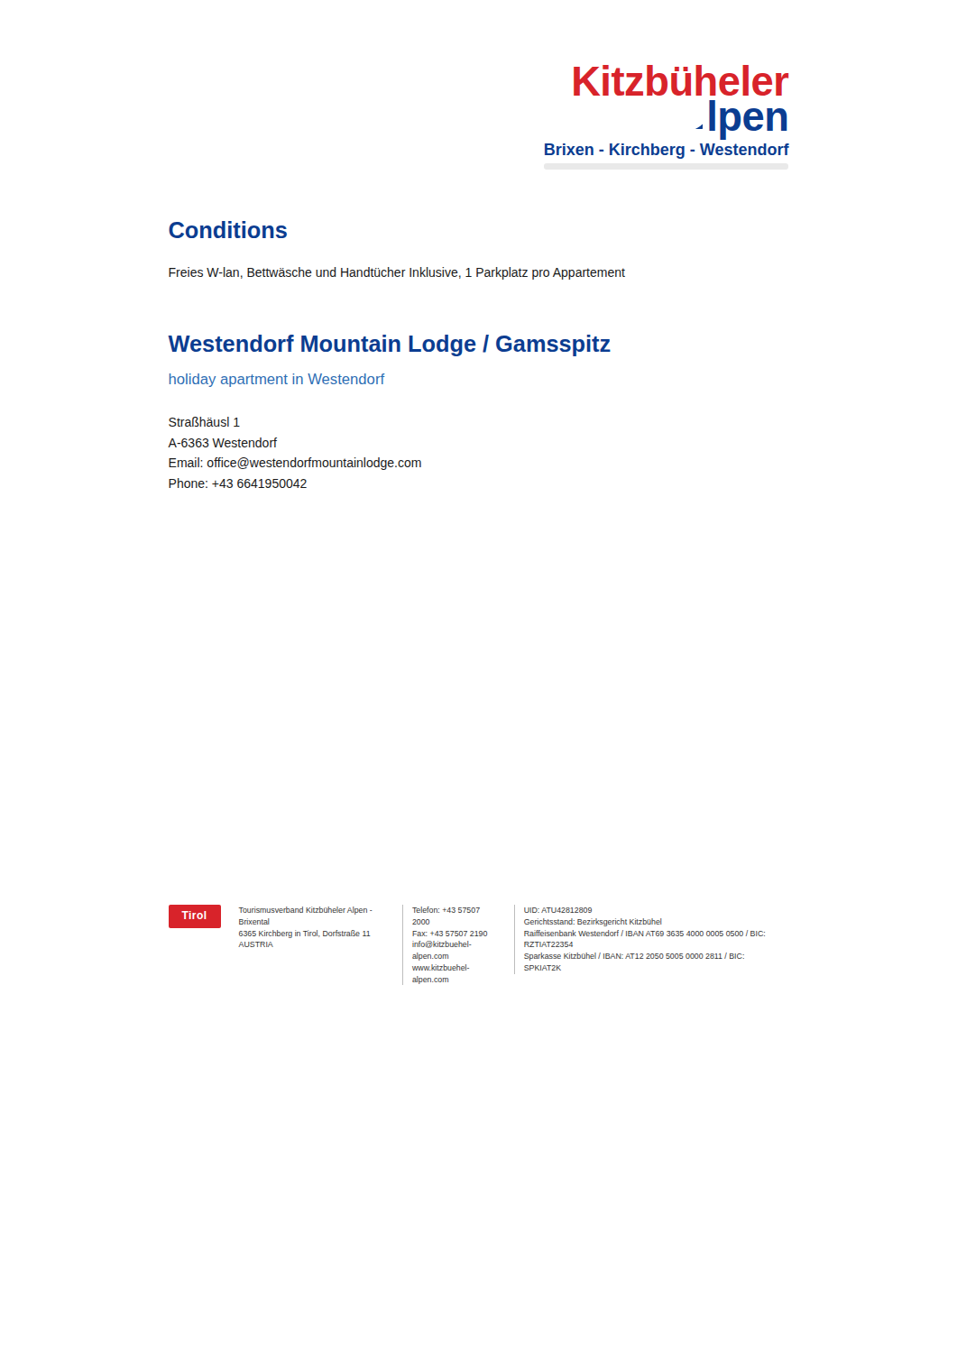Kitzbüheler
lpen
Brixen - Kirchberg - Westendorf
Conditions
Freies W-lan, Bettwäsche und Handtücher Inklusive, 1 Parkplatz pro Appartement
Westendorf Mountain Lodge / Gamsspitz
holiday apartment in Westendorf
Straßhäusl 1
A-6363 Westendorf
Email: office@westendorfmountainlodge.com
Phone: +43 6641950042
Tirol
Tourismusverband Kitzbüheler Alpen - Brixental
6365 Kirchberg in Tirol, Dorfstraße 11
AUSTRIA
Telefon: +43 57507 2000
Fax: +43 57507 2190
info@kitzbuehel-alpen.com
www.kitzbuehel-alpen.com
UID: ATU42812809
Gerichtsstand: Bezirksgericht Kitzbühel
Raiffeisenbank Westendorf / IBAN AT69 3635 4000 0005 0500 / BIC: RZTIAT22354
Sparkasse Kitzbühel / IBAN: AT12 2050 5005 0000 2811 / BIC: SPKIAT2K